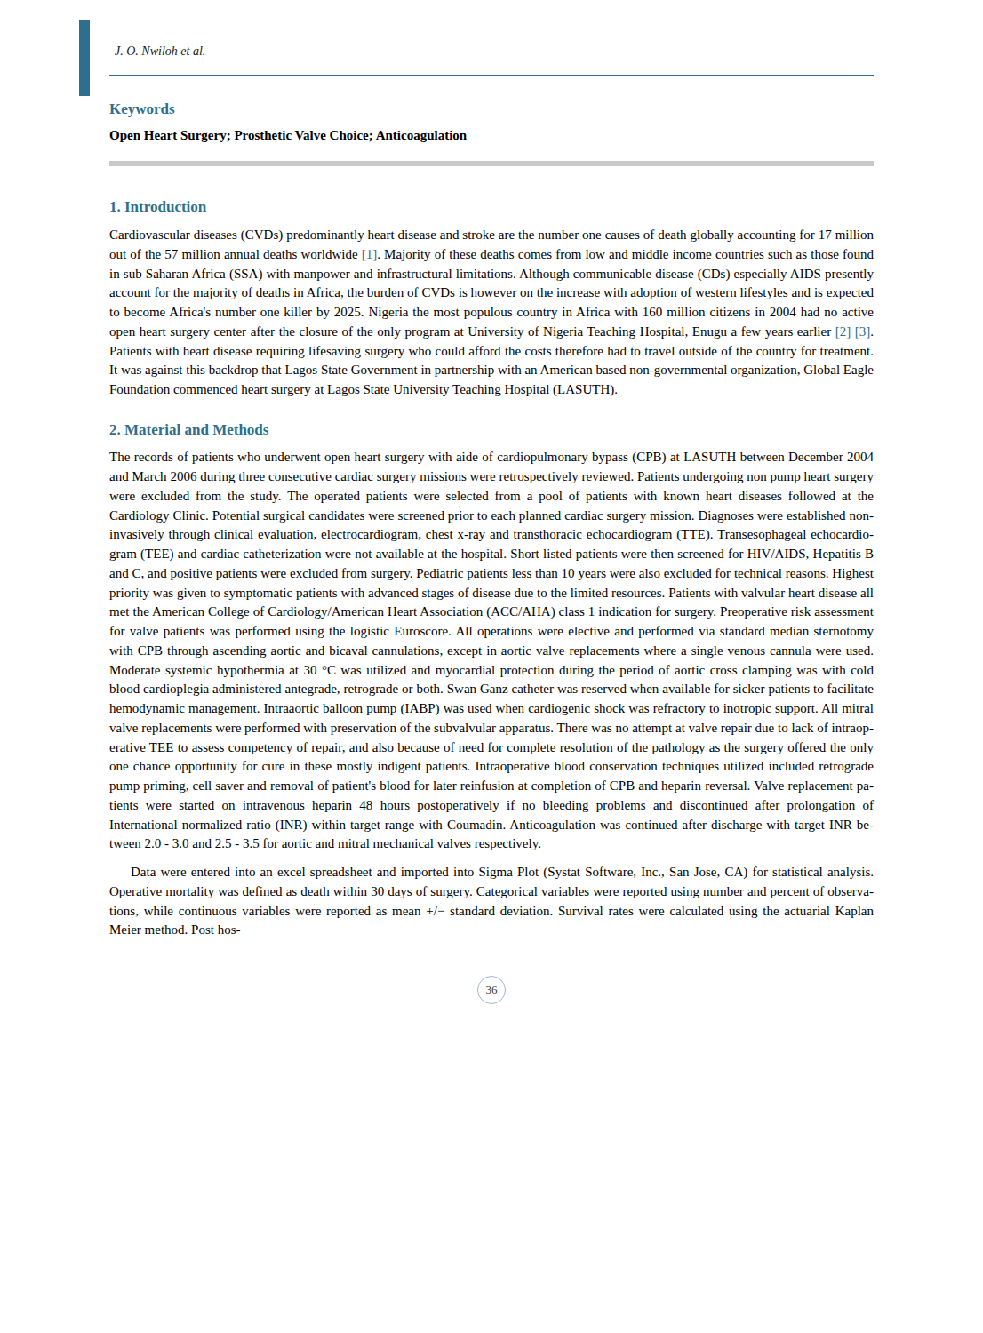J. O. Nwiloh et al.
Keywords
Open Heart Surgery; Prosthetic Valve Choice; Anticoagulation
1. Introduction
Cardiovascular diseases (CVDs) predominantly heart disease and stroke are the number one causes of death globally accounting for 17 million out of the 57 million annual deaths worldwide [1]. Majority of these deaths comes from low and middle income countries such as those found in sub Saharan Africa (SSA) with manpower and infrastructural limitations. Although communicable disease (CDs) especially AIDS presently account for the majority of deaths in Africa, the burden of CVDs is however on the increase with adoption of western lifestyles and is expected to become Africa's number one killer by 2025. Nigeria the most populous country in Africa with 160 million citizens in 2004 had no active open heart surgery center after the closure of the only program at University of Nigeria Teaching Hospital, Enugu a few years earlier [2] [3]. Patients with heart disease requiring lifesaving surgery who could afford the costs therefore had to travel outside of the country for treatment. It was against this backdrop that Lagos State Government in partnership with an American based non-governmental organization, Global Eagle Foundation commenced heart surgery at Lagos State University Teaching Hospital (LASUTH).
2. Material and Methods
The records of patients who underwent open heart surgery with aide of cardiopulmonary bypass (CPB) at LASUTH between December 2004 and March 2006 during three consecutive cardiac surgery missions were retrospectively reviewed. Patients undergoing non pump heart surgery were excluded from the study. The operated patients were selected from a pool of patients with known heart diseases followed at the Cardiology Clinic. Potential surgical candidates were screened prior to each planned cardiac surgery mission. Diagnoses were established non-invasively through clinical evaluation, electrocardiogram, chest x-ray and transthoracic echocardiogram (TTE). Transesophageal echocardiogram (TEE) and cardiac catheterization were not available at the hospital. Short listed patients were then screened for HIV/AIDS, Hepatitis B and C, and positive patients were excluded from surgery. Pediatric patients less than 10 years were also excluded for technical reasons. Highest priority was given to symptomatic patients with advanced stages of disease due to the limited resources. Patients with valvular heart disease all met the American College of Cardiology/American Heart Association (ACC/AHA) class 1 indication for surgery. Preoperative risk assessment for valve patients was performed using the logistic Euroscore. All operations were elective and performed via standard median sternotomy with CPB through ascending aortic and bicaval cannulations, except in aortic valve replacements where a single venous cannula were used. Moderate systemic hypothermia at 30 °C was utilized and myocardial protection during the period of aortic cross clamping was with cold blood cardioplegia administered antegrade, retrograde or both. Swan Ganz catheter was reserved when available for sicker patients to facilitate hemodynamic management. Intraaortic balloon pump (IABP) was used when cardiogenic shock was refractory to inotropic support. All mitral valve replacements were performed with preservation of the subvalvular apparatus. There was no attempt at valve repair due to lack of intraoperative TEE to assess competency of repair, and also because of need for complete resolution of the pathology as the surgery offered the only one chance opportunity for cure in these mostly indigent patients. Intraoperative blood conservation techniques utilized included retrograde pump priming, cell saver and removal of patient's blood for later reinfusion at completion of CPB and heparin reversal. Valve replacement patients were started on intravenous heparin 48 hours postoperatively if no bleeding problems and discontinued after prolongation of International normalized ratio (INR) within target range with Coumadin. Anticoagulation was continued after discharge with target INR between 2.0 - 3.0 and 2.5 - 3.5 for aortic and mitral mechanical valves respectively.
Data were entered into an excel spreadsheet and imported into Sigma Plot (Systat Software, Inc., San Jose, CA) for statistical analysis. Operative mortality was defined as death within 30 days of surgery. Categorical variables were reported using number and percent of observations, while continuous variables were reported as mean +/− standard deviation. Survival rates were calculated using the actuarial Kaplan Meier method. Post hos-
36